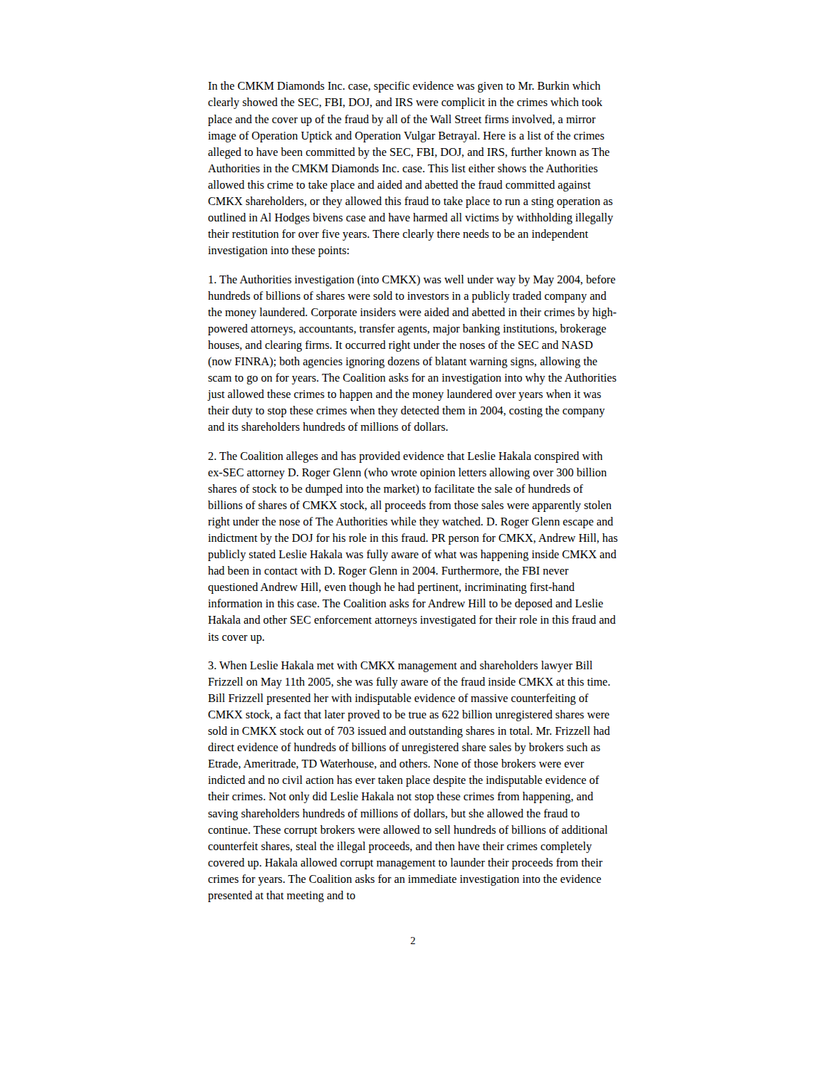In the CMKM Diamonds Inc. case, specific evidence was given to Mr. Burkin which clearly showed the SEC, FBI, DOJ, and IRS were complicit in the crimes which took place and the cover up of the fraud by all of the Wall Street firms involved, a mirror image of Operation Uptick and Operation Vulgar Betrayal. Here is a list of the crimes alleged to have been committed by the SEC, FBI, DOJ, and IRS, further known as The Authorities in the CMKM Diamonds Inc. case. This list either shows the Authorities allowed this crime to take place and aided and abetted the fraud committed against CMKX shareholders, or they allowed this fraud to take place to run a sting operation as outlined in Al Hodges bivens case and have harmed all victims by withholding illegally their restitution for over five years. There clearly there needs to be an independent investigation into these points:
1. The Authorities investigation (into CMKX) was well under way by May 2004, before hundreds of billions of shares were sold to investors in a publicly traded company and the money laundered. Corporate insiders were aided and abetted in their crimes by high-powered attorneys, accountants, transfer agents, major banking institutions, brokerage houses, and clearing firms. It occurred right under the noses of the SEC and NASD (now FINRA); both agencies ignoring dozens of blatant warning signs, allowing the scam to go on for years. The Coalition asks for an investigation into why the Authorities just allowed these crimes to happen and the money laundered over years when it was their duty to stop these crimes when they detected them in 2004, costing the company and its shareholders hundreds of millions of dollars.
2. The Coalition alleges and has provided evidence that Leslie Hakala conspired with ex-SEC attorney D. Roger Glenn (who wrote opinion letters allowing over 300 billion shares of stock to be dumped into the market) to facilitate the sale of hundreds of billions of shares of CMKX stock, all proceeds from those sales were apparently stolen right under the nose of The Authorities while they watched. D. Roger Glenn escape and indictment by the DOJ for his role in this fraud. PR person for CMKX, Andrew Hill, has publicly stated Leslie Hakala was fully aware of what was happening inside CMKX and had been in contact with D. Roger Glenn in 2004. Furthermore, the FBI never questioned Andrew Hill, even though he had pertinent, incriminating first-hand information in this case. The Coalition asks for Andrew Hill to be deposed and Leslie Hakala and other SEC enforcement attorneys investigated for their role in this fraud and its cover up.
3. When Leslie Hakala met with CMKX management and shareholders lawyer Bill Frizzell on May 11th 2005, she was fully aware of the fraud inside CMKX at this time. Bill Frizzell presented her with indisputable evidence of massive counterfeiting of CMKX stock, a fact that later proved to be true as 622 billion unregistered shares were sold in CMKX stock out of 703 issued and outstanding shares in total. Mr. Frizzell had direct evidence of hundreds of billions of unregistered share sales by brokers such as Etrade, Ameritrade, TD Waterhouse, and others. None of those brokers were ever indicted and no civil action has ever taken place despite the indisputable evidence of their crimes. Not only did Leslie Hakala not stop these crimes from happening, and saving shareholders hundreds of millions of dollars, but she allowed the fraud to continue. These corrupt brokers were allowed to sell hundreds of billions of additional counterfeit shares, steal the illegal proceeds, and then have their crimes completely covered up. Hakala allowed corrupt management to launder their proceeds from their crimes for years. The Coalition asks for an immediate investigation into the evidence presented at that meeting and to
2